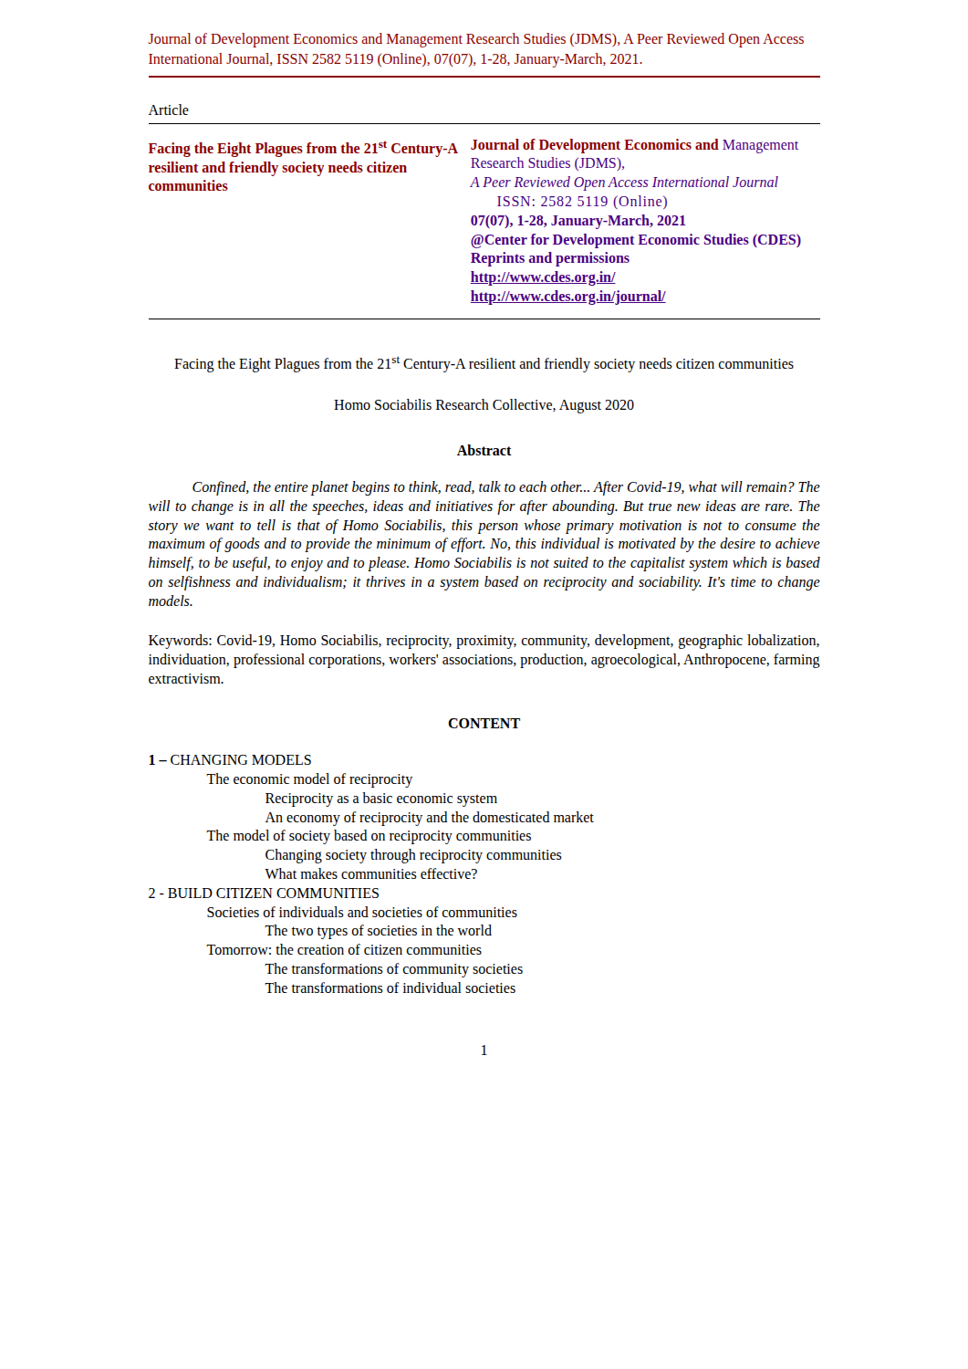Journal of Development Economics and Management Research Studies (JDMS), A Peer Reviewed Open Access International Journal, ISSN 2582 5119 (Online), 07(07), 1-28, January-March, 2021.
Article
| Facing the Eight Plagues from the 21 st Century-A resilient and friendly society needs citizen communities | Journal of Development Economics and Management Research Studies (JDMS), A Peer Reviewed Open Access International Journal ISSN: 2582 5119 (Online) 07(07), 1-28, January-March, 2021 @Center for Development Economic Studies (CDES) Reprints and permissions http://www.cdes.org.in/ http://www.cdes.org.in/journal/ |
Facing the Eight Plagues from the 21st Century-A resilient and friendly society needs citizen communities
Homo Sociabilis Research Collective, August 2020
Abstract
Confined, the entire planet begins to think, read, talk to each other... After Covid-19, what will remain? The will to change is in all the speeches, ideas and initiatives for after abounding. But true new ideas are rare. The story we want to tell is that of Homo Sociabilis, this person whose primary motivation is not to consume the maximum of goods and to provide the minimum of effort. No, this individual is motivated by the desire to achieve himself, to be useful, to enjoy and to please. Homo Sociabilis is not suited to the capitalist system which is based on selfishness and individualism; it thrives in a system based on reciprocity and sociability. It's time to change models.
Keywords: Covid-19, Homo Sociabilis, reciprocity, proximity, community, development, geographic lobalization, individuation, professional corporations, workers' associations, production, agroecological, Anthropocene, farming extractivism.
CONTENT
1 – CHANGING MODELS
The economic model of reciprocity
Reciprocity as a basic economic system
An economy of reciprocity and the domesticated market
The model of society based on reciprocity communities
Changing society through reciprocity communities
What makes communities effective?
2 - BUILD CITIZEN COMMUNITIES
Societies of individuals and societies of communities
The two types of societies in the world
Tomorrow: the creation of citizen communities
The transformations of community societies
The transformations of individual societies
1